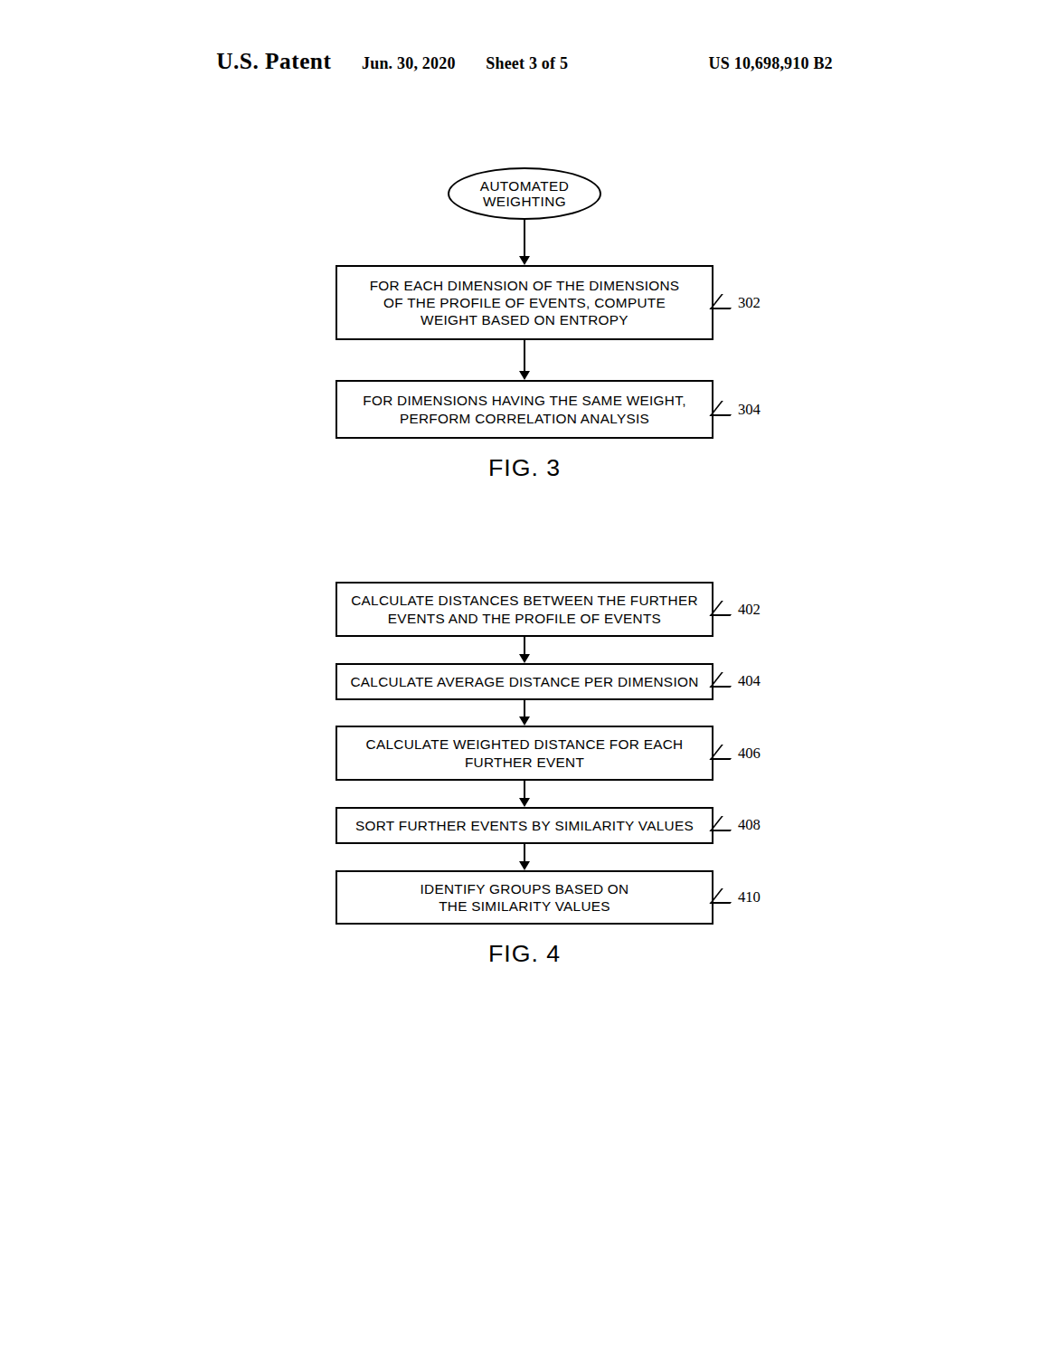U.S. Patent Jun. 30, 2020 Sheet 3 of 5 US 10,698,910 B2
AUTOMATED
WEIGHTING
FOR EACH DIMENSION OF THE DIMENSIONS
OF THE PROFILE OF EVENTS, COMPUTE
WEIGHT BASED ON ENTROPY
302
FOR DIMENSIONS HAVING THE SAME WEIGHT,
PERFORM CORRELATION ANALYSIS
304
FIG. 3
CALCULATE DISTANCES BETWEEN THE FURTHER
EVENTS AND THE PROFILE OF EVENTS
402
CALCULATE AVERAGE DISTANCE PER DIMENSION
404
CALCULATE WEIGHTED DISTANCE FOR EACH
FURTHER EVENT
406
SORT FURTHER EVENTS BY SIMILARITY VALUES
408
IDENTIFY GROUPS BASED ON
THE SIMILARITY VALUES
410
FIG. 4